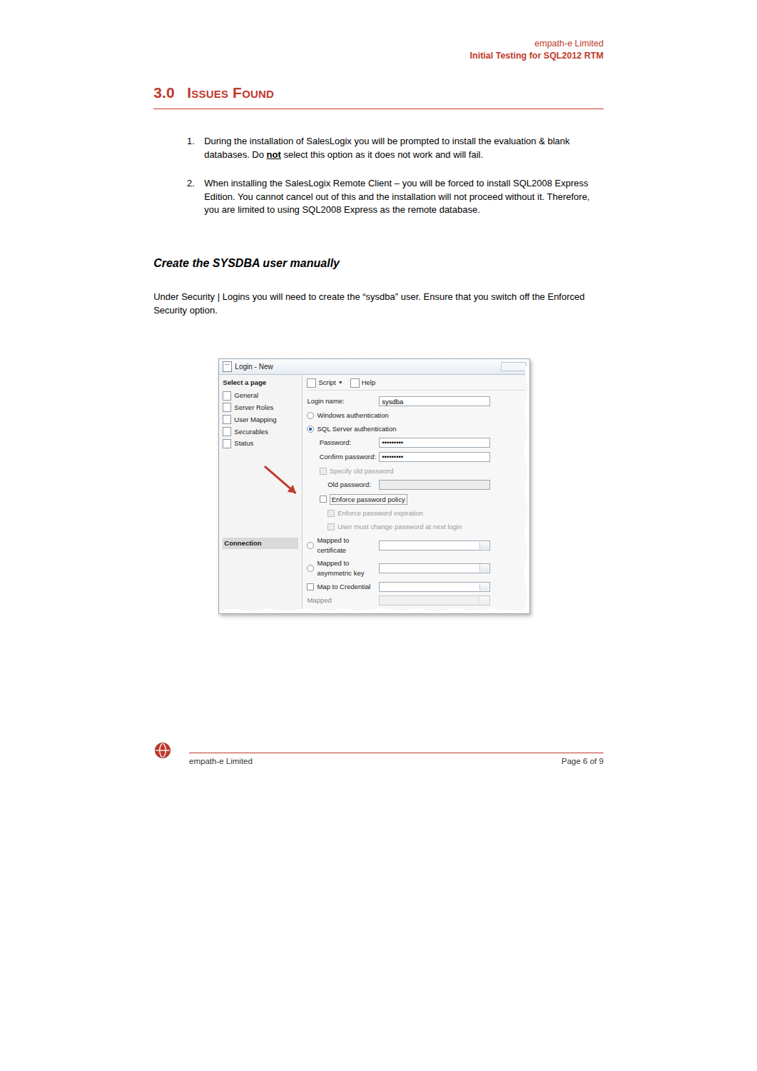empath-e Limited
Initial Testing for SQL2012 RTM
3.0 Issues Found
During the installation of SalesLogix you will be prompted to install the evaluation & blank databases. Do not select this option as it does not work and will fail.
When installing the SalesLogix Remote Client – you will be forced to install SQL2008 Express Edition. You cannot cancel out of this and the installation will not proceed without it. Therefore, you are limited to using SQL2008 Express as the remote database.
Create the SYSDBA user manually
Under Security | Logins you will need to create the “sysdba” user. Ensure that you switch off the Enforced Security option.
Login - New
Select a page
General
Server Roles
User Mapping
Securables
Status
Connection
Script▼ Help
Login name:
Windows authentication
SQL Server authentication
Password:
Confirm password:
Specify old password
Old password:
Enforce password policy
Enforce password expiration
User must change password at next login
Mapped to certificate
Mapped to asymmetric key
Map to Credential
Mapped
empath-e Limited Page 6 of 9